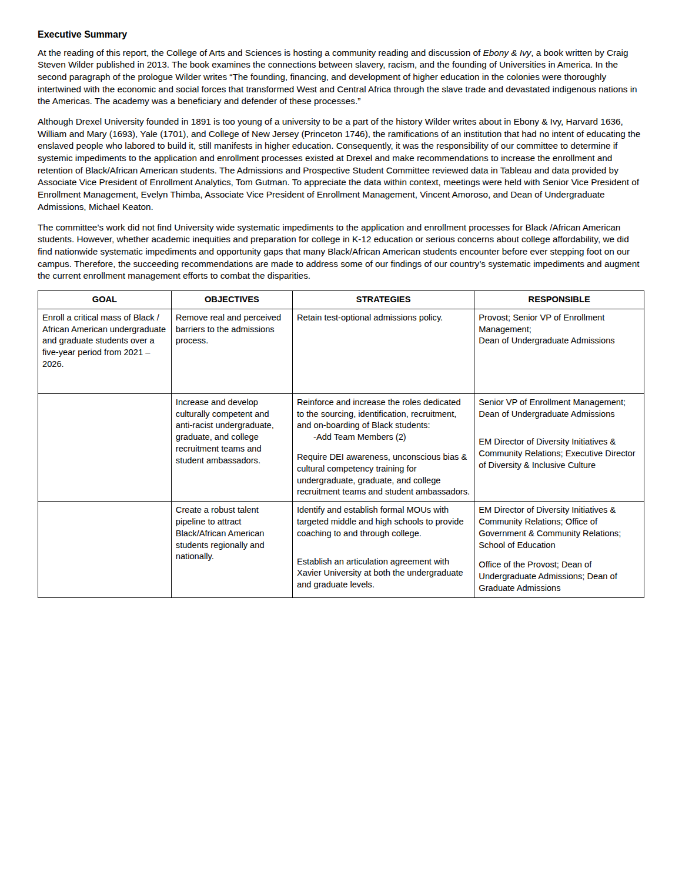Executive Summary
At the reading of this report, the College of Arts and Sciences is hosting a community reading and discussion of Ebony & Ivy, a book written by Craig Steven Wilder published in 2013. The book examines the connections between slavery, racism, and the founding of Universities in America. In the second paragraph of the prologue Wilder writes “The founding, financing, and development of higher education in the colonies were thoroughly intertwined with the economic and social forces that transformed West and Central Africa through the slave trade and devastated indigenous nations in the Americas. The academy was a beneficiary and defender of these processes.”
Although Drexel University founded in 1891 is too young of a university to be a part of the history Wilder writes about in Ebony & Ivy, Harvard 1636, William and Mary (1693), Yale (1701), and College of New Jersey (Princeton 1746), the ramifications of an institution that had no intent of educating the enslaved people who labored to build it, still manifests in higher education. Consequently, it was the responsibility of our committee to determine if systemic impediments to the application and enrollment processes existed at Drexel and make recommendations to increase the enrollment and retention of Black/African American students. The Admissions and Prospective Student Committee reviewed data in Tableau and data provided by Associate Vice President of Enrollment Analytics, Tom Gutman. To appreciate the data within context, meetings were held with Senior Vice President of Enrollment Management, Evelyn Thimba, Associate Vice President of Enrollment Management, Vincent Amoroso, and Dean of Undergraduate Admissions, Michael Keaton.
The committee’s work did not find University wide systematic impediments to the application and enrollment processes for Black /African American students. However, whether academic inequities and preparation for college in K-12 education or serious concerns about college affordability, we did find nationwide systematic impediments and opportunity gaps that many Black/African American students encounter before ever stepping foot on our campus. Therefore, the succeeding recommendations are made to address some of our findings of our country’s systematic impediments and augment the current enrollment management efforts to combat the disparities.
| GOAL | OBJECTIVES | STRATEGIES | RESPONSIBLE |
| --- | --- | --- | --- |
| Enroll a critical mass of Black / African American undergraduate and graduate students over a five-year period from 2021 – 2026. | Remove real and perceived barriers to the admissions process. | Retain test-optional admissions policy. | Provost; Senior VP of Enrollment Management; Dean of Undergraduate Admissions |
| | Increase and develop culturally competent and anti-racist undergraduate, graduate, and college recruitment teams and student ambassadors. | Reinforce and increase the roles dedicated to the sourcing, identification, recruitment, and on-boarding of Black students: -Add Team Members (2) Require DEI awareness, unconscious bias & cultural competency training for undergraduate, graduate, and college recruitment teams and student ambassadors. | Senior VP of Enrollment Management; Dean of Undergraduate Admissions EM Director of Diversity Initiatives & Community Relations; Executive Director of Diversity & Inclusive Culture |
| | Create a robust talent pipeline to attract Black/African American students regionally and nationally. | Identify and establish formal MOUs with targeted middle and high schools to provide coaching to and through college. Establish an articulation agreement with Xavier University at both the undergraduate and graduate levels. | EM Director of Diversity Initiatives & Community Relations; Office of Government & Community Relations; School of Education Office of the Provost; Dean of Undergraduate Admissions; Dean of Graduate Admissions |